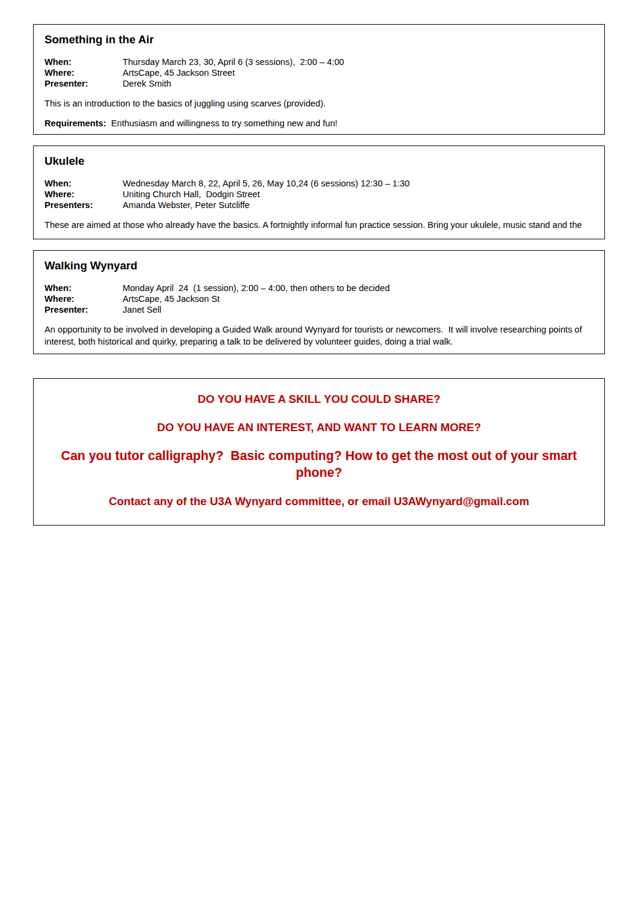Something in the Air
| When: | Thursday March 23, 30, April 6 (3 sessions), 2:00 – 4:00 |
| Where: | ArtsCape, 45 Jackson Street |
| Presenter: | Derek Smith |
This is an introduction to the basics of juggling using scarves (provided).
Requirements: Enthusiasm and willingness to try something new and fun!
Ukulele
| When: | Wednesday March 8, 22, April 5, 26, May 10,24 (6 sessions) 12:30 – 1:30 |
| Where: | Uniting Church Hall, Dodgin Street |
| Presenters: | Amanda Webster, Peter Sutcliffe |
These are aimed at those who already have the basics. A fortnightly informal fun practice session. Bring your ukulele, music stand and the Ukulele Club songbook if you have one, or print one and bring if you don’t.
Walking Wynyard
| When: | Monday April 24 (1 session), 2:00 – 4:00, then others to be decided |
| Where: | ArtsCape, 45 Jackson St |
| Presenter: | Janet Sell |
An opportunity to be involved in developing a Guided Walk around Wynyard for tourists or newcomers. It will involve researching points of interest, both historical and quirky, preparing a talk to be delivered by volunteer guides, doing a trial walk.
DO YOU HAVE A SKILL YOU COULD SHARE?
DO YOU HAVE AN INTEREST, AND WANT TO LEARN MORE?
Can you tutor calligraphy? Basic computing? How to get the most out of your smart phone?
Contact any of the U3A Wynyard committee, or email U3AWynyard@gmail.com